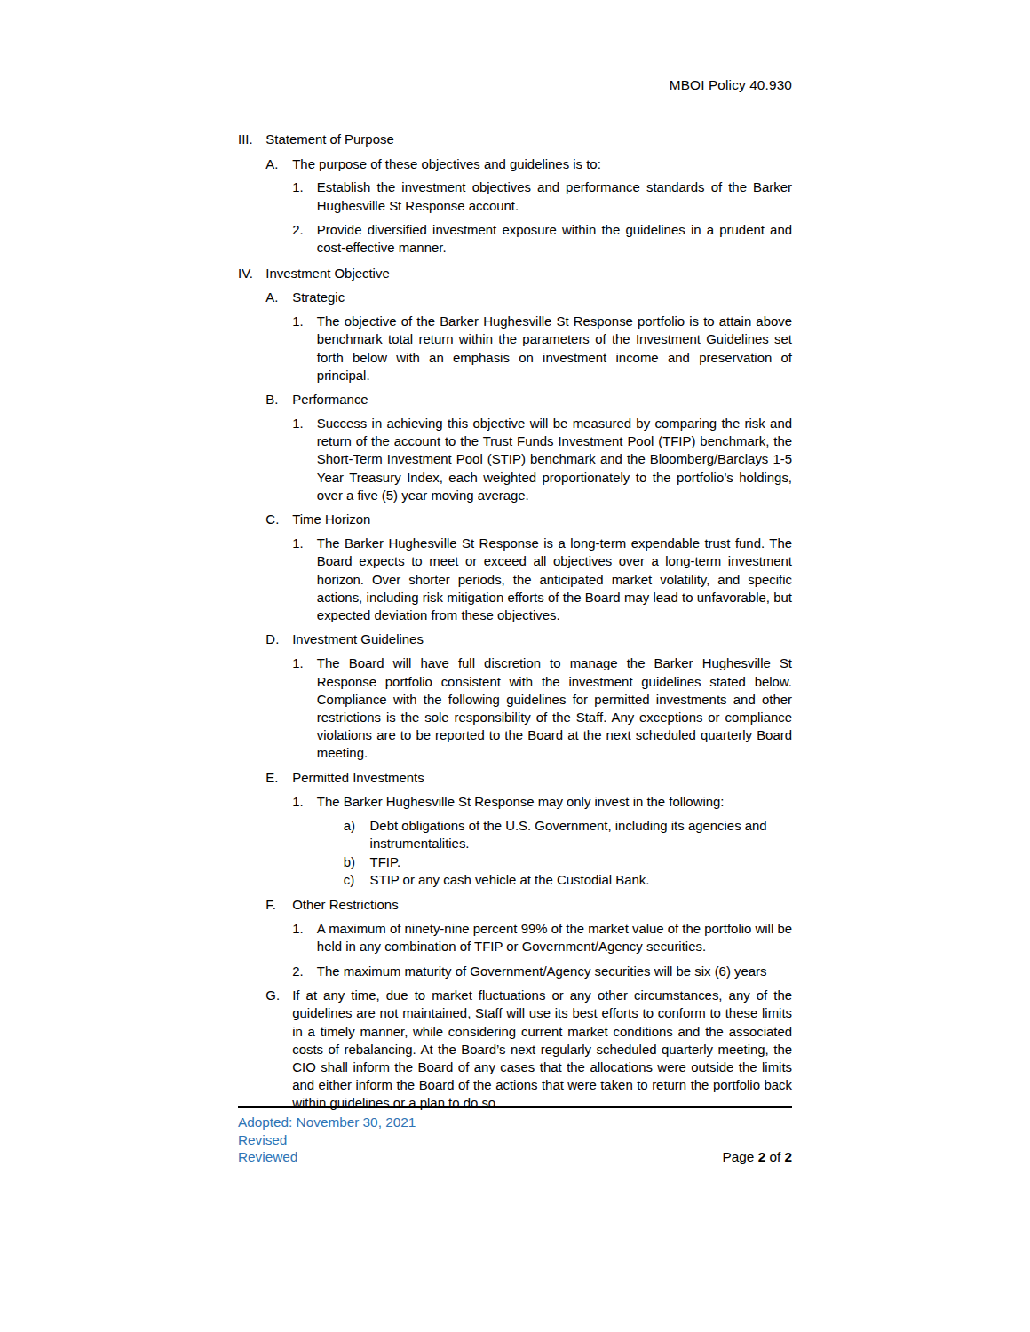MBOI Policy 40.930
III. Statement of Purpose
A. The purpose of these objectives and guidelines is to:
1. Establish the investment objectives and performance standards of the Barker Hughesville St Response account.
2. Provide diversified investment exposure within the guidelines in a prudent and cost-effective manner.
IV. Investment Objective
A. Strategic
1. The objective of the Barker Hughesville St Response portfolio is to attain above benchmark total return within the parameters of the Investment Guidelines set forth below with an emphasis on investment income and preservation of principal.
B. Performance
1. Success in achieving this objective will be measured by comparing the risk and return of the account to the Trust Funds Investment Pool (TFIP) benchmark, the Short-Term Investment Pool (STIP) benchmark and the Bloomberg/Barclays 1-5 Year Treasury Index, each weighted proportionately to the portfolio’s holdings, over a five (5) year moving average.
C. Time Horizon
1. The Barker Hughesville St Response is a long-term expendable trust fund. The Board expects to meet or exceed all objectives over a long-term investment horizon. Over shorter periods, the anticipated market volatility, and specific actions, including risk mitigation efforts of the Board may lead to unfavorable, but expected deviation from these objectives.
D. Investment Guidelines
1. The Board will have full discretion to manage the Barker Hughesville St Response portfolio consistent with the investment guidelines stated below. Compliance with the following guidelines for permitted investments and other restrictions is the sole responsibility of the Staff. Any exceptions or compliance violations are to be reported to the Board at the next scheduled quarterly Board meeting.
E. Permitted Investments
1. The Barker Hughesville St Response may only invest in the following:
a) Debt obligations of the U.S. Government, including its agencies and instrumentalities.
b) TFIP.
c) STIP or any cash vehicle at the Custodial Bank.
F. Other Restrictions
1. A maximum of ninety-nine percent 99% of the market value of the portfolio will be held in any combination of TFIP or Government/Agency securities.
2. The maximum maturity of Government/Agency securities will be six (6) years
G. If at any time, due to market fluctuations or any other circumstances, any of the guidelines are not maintained, Staff will use its best efforts to conform to these limits in a timely manner, while considering current market conditions and the associated costs of rebalancing. At the Board’s next regularly scheduled quarterly meeting, the CIO shall inform the Board of any cases that the allocations were outside the limits and either inform the Board of the actions that were taken to return the portfolio back within guidelines or a plan to do so.
Adopted: November 30, 2021
Revised
Reviewed
Page 2 of 2